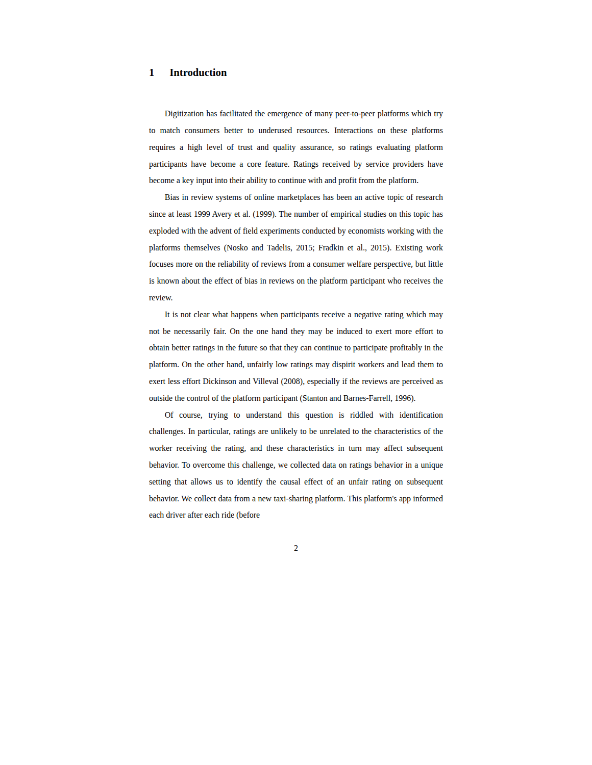1 Introduction
Digitization has facilitated the emergence of many peer-to-peer platforms which try to match consumers better to underused resources. Interactions on these platforms requires a high level of trust and quality assurance, so ratings evaluating platform participants have become a core feature. Ratings received by service providers have become a key input into their ability to continue with and profit from the platform.
Bias in review systems of online marketplaces has been an active topic of research since at least 1999 Avery et al. (1999). The number of empirical studies on this topic has exploded with the advent of field experiments conducted by economists working with the platforms themselves (Nosko and Tadelis, 2015; Fradkin et al., 2015). Existing work focuses more on the reliability of reviews from a consumer welfare perspective, but little is known about the effect of bias in reviews on the platform participant who receives the review.
It is not clear what happens when participants receive a negative rating which may not be necessarily fair. On the one hand they may be induced to exert more effort to obtain better ratings in the future so that they can continue to participate profitably in the platform. On the other hand, unfairly low ratings may dispirit workers and lead them to exert less effort Dickinson and Villeval (2008), especially if the reviews are perceived as outside the control of the platform participant (Stanton and Barnes-Farrell, 1996).
Of course, trying to understand this question is riddled with identification challenges. In particular, ratings are unlikely to be unrelated to the characteristics of the worker receiving the rating, and these characteristics in turn may affect subsequent behavior. To overcome this challenge, we collected data on ratings behavior in a unique setting that allows us to identify the causal effect of an unfair rating on subsequent behavior. We collect data from a new taxi-sharing platform. This platform's app informed each driver after each ride (before
2